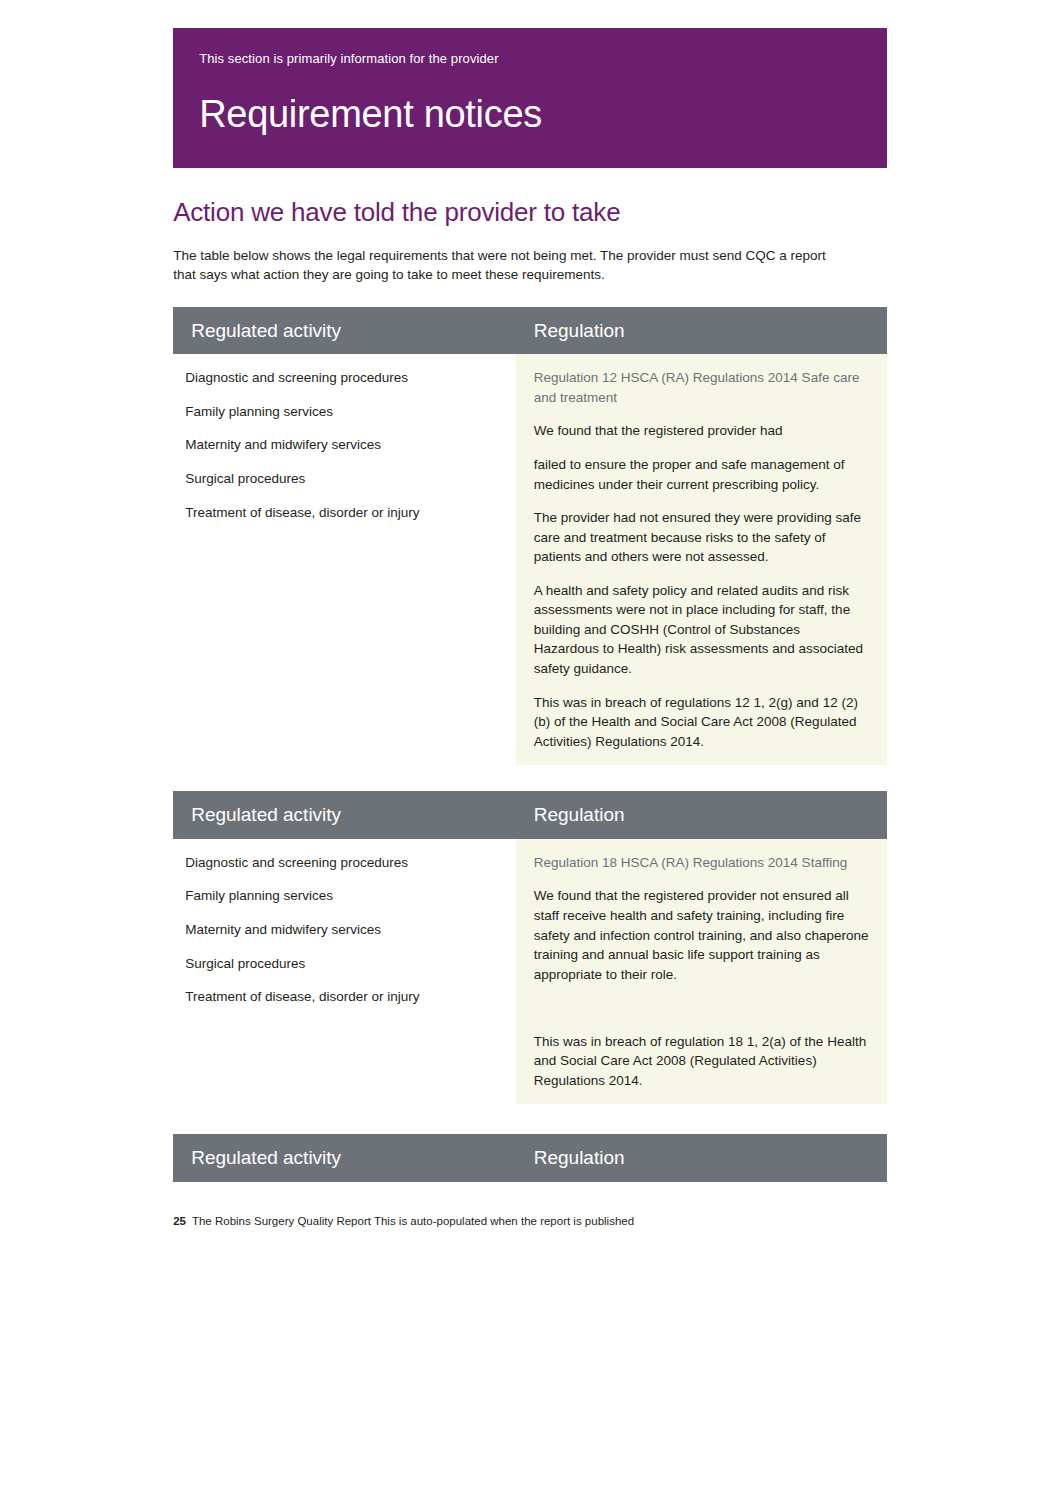This section is primarily information for the provider
Requirement notices
Action we have told the provider to take
The table below shows the legal requirements that were not being met. The provider must send CQC a report that says what action they are going to take to meet these requirements.
Regulated activity
Regulation
Diagnostic and screening procedures
Family planning services
Maternity and midwifery services
Surgical procedures
Treatment of disease, disorder or injury
Regulation 12 HSCA (RA) Regulations 2014 Safe care and treatment
We found that the registered provider had
failed to ensure the proper and safe management of medicines under their current prescribing policy.
The provider had not ensured they were providing safe care and treatment because risks to the safety of patients and others were not assessed.
A health and safety policy and related audits and risk assessments were not in place including for staff, the building and COSHH (Control of Substances Hazardous to Health) risk assessments and associated safety guidance.
This was in breach of regulations 12 1, 2(g) and 12 (2) (b) of the Health and Social Care Act 2008 (Regulated Activities) Regulations 2014.
Regulated activity
Regulation
Diagnostic and screening procedures
Family planning services
Maternity and midwifery services
Surgical procedures
Treatment of disease, disorder or injury
Regulation 18 HSCA (RA) Regulations 2014 Staffing
We found that the registered provider not ensured all staff receive health and safety training, including fire safety and infection control training, and also chaperone training and annual basic life support training as appropriate to their role.
This was in breach of regulation 18 1, 2(a) of the Health and Social Care Act 2008 (Regulated Activities) Regulations 2014.
Regulated activity
Regulation
25 The Robins Surgery Quality Report This is auto-populated when the report is published